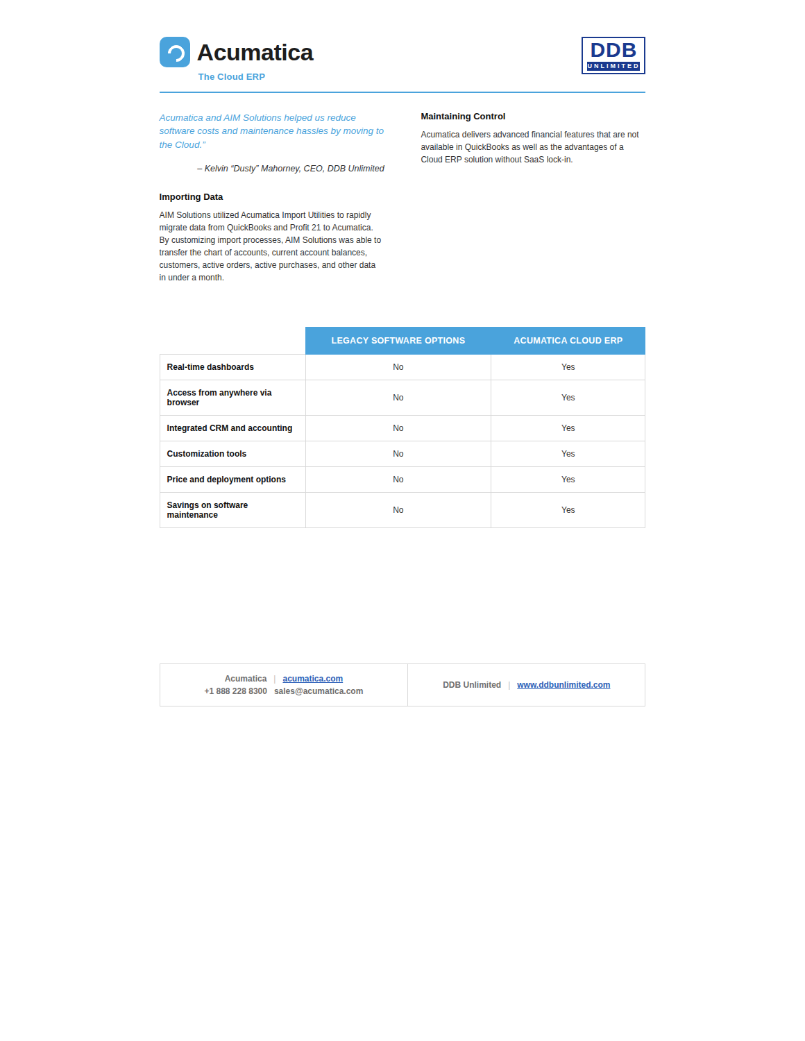Acumatica
The Cloud ERP
DDB
UNLIMITED
Acumatica and AIM Solutions helped us reduce software costs and maintenance hassles by moving to the Cloud.”
– Kelvin “Dusty” Mahorney, CEO, DDB Unlimited
Importing Data
AIM Solutions utilized Acumatica Import Utilities to rapidly migrate data from QuickBooks and Profit 21 to Acumatica. By customizing import processes, AIM Solutions was able to transfer the chart of accounts, current account balances, customers, active orders, active purchases, and other data in under a month.
Maintaining Control
Acumatica delivers advanced financial features that are not available in QuickBooks as well as the advantages of a Cloud ERP solution without SaaS lock-in.
| | LEGACY SOFTWARE OPTIONS | ACUMATICA CLOUD ERP |
| --- | --- | --- |
| Real-time dashboards | No | Yes |
| Access from anywhere via browser | No | Yes |
| Integrated CRM and accounting | No | Yes |
| Customization tools | No | Yes |
| Price and deployment options | No | Yes |
| Savings on software maintenance | No | Yes |
Acumatica | acumatica.com
+1 888 228 8300 sales@acumatica.com
DDB Unlimited | www.ddbunlimited.com